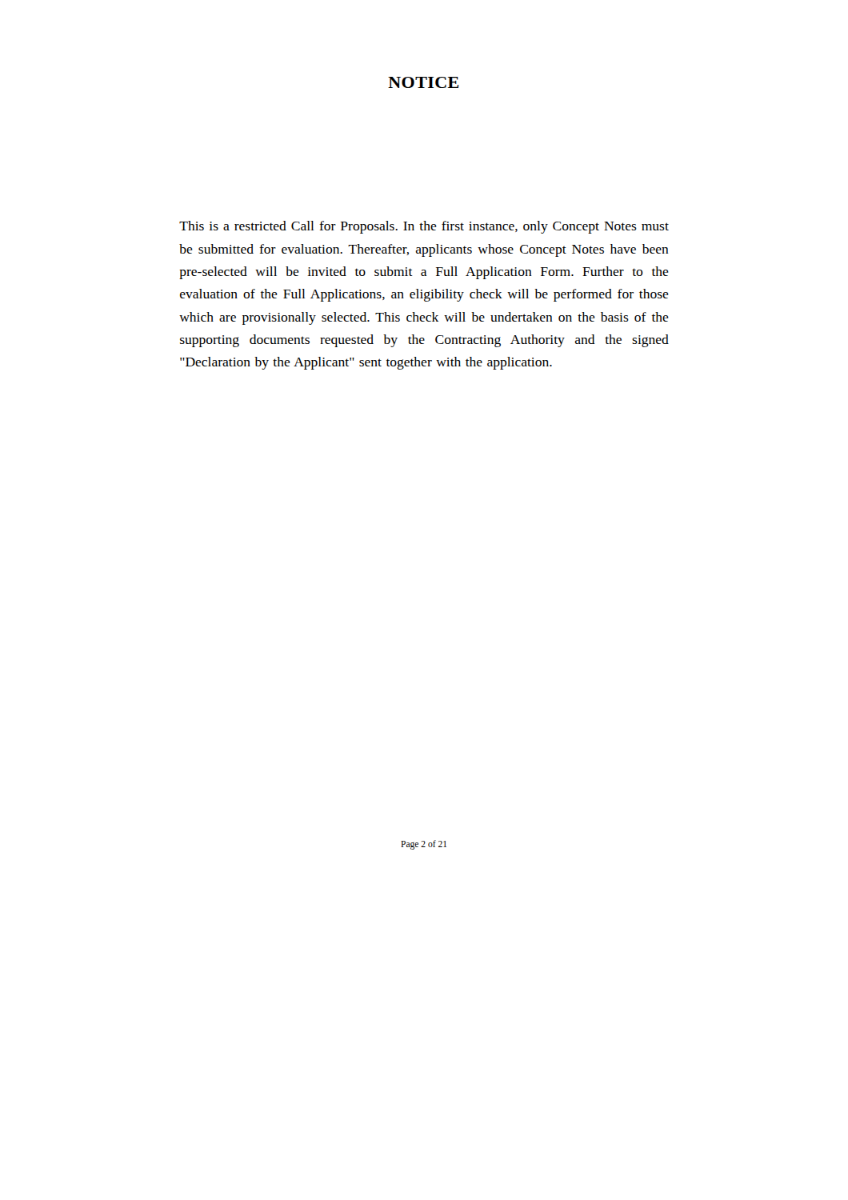NOTICE
This is a restricted Call for Proposals. In the first instance, only Concept Notes must be submitted for evaluation. Thereafter, applicants whose Concept Notes have been pre-selected will be invited to submit a Full Application Form. Further to the evaluation of the Full Applications, an eligibility check will be performed for those which are provisionally selected. This check will be undertaken on the basis of the supporting documents requested by the Contracting Authority and the signed "Declaration by the Applicant" sent together with the application.
Page 2 of 21